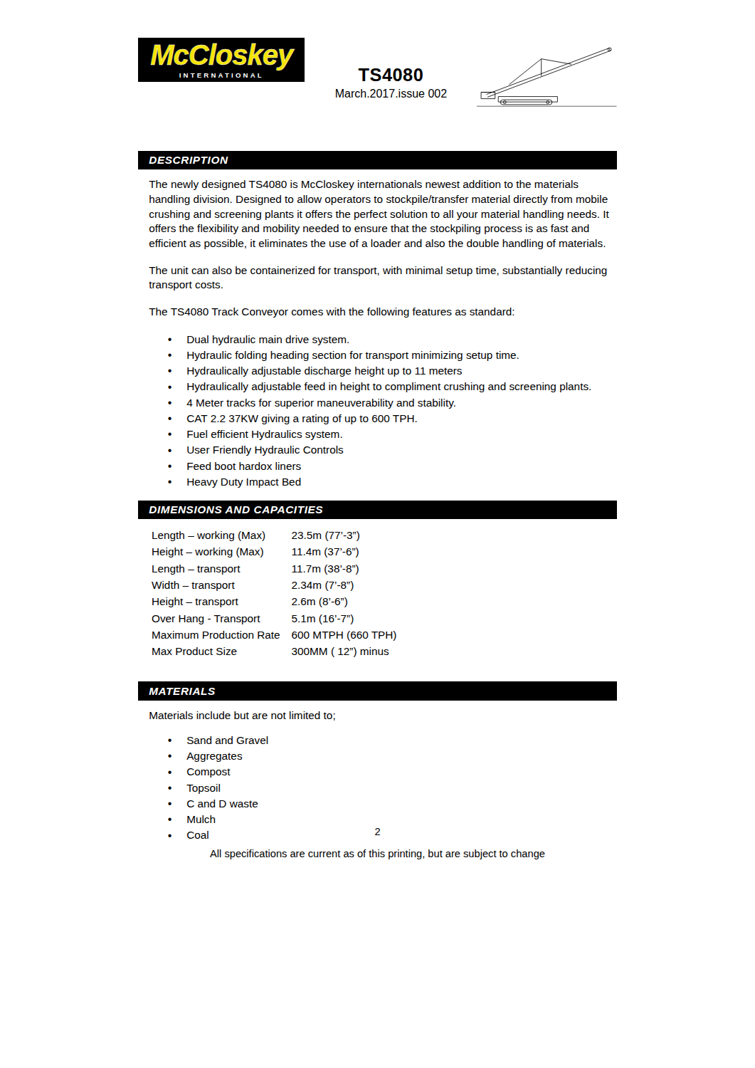McCloskey
INTERNATIONAL
TS4080
March.2017.issue 002
DESCRIPTION
The newly designed TS4080 is McCloskey internationals newest addition to the materials handling division. Designed to allow operators to stockpile/transfer material directly from mobile crushing and screening plants it offers the perfect solution to all your material handling needs. It offers the flexibility and mobility needed to ensure that the stockpiling process is as fast and efficient as possible, it eliminates the use of a loader and also the double handling of materials.
The unit can also be containerized for transport, with minimal setup time, substantially reducing transport costs.
The TS4080 Track Conveyor comes with the following features as standard:
Dual hydraulic main drive system.
Hydraulic folding heading section for transport minimizing setup time.
Hydraulically adjustable discharge height up to 11 meters
Hydraulically adjustable feed in height to compliment crushing and screening plants.
4 Meter tracks for superior maneuverability and stability.
CAT 2.2 37KW giving a rating of up to 600 TPH.
Fuel efficient Hydraulics system.
User Friendly Hydraulic Controls
Feed boot hardox liners
Heavy Duty Impact Bed
DIMENSIONS AND CAPACITIES
| Length – working (Max) | 23.5m (77’-3”) |
| Height – working (Max) | 11.4m (37’-6”) |
| Length – transport | 11.7m (38’-8”) |
| Width – transport | 2.34m (7’-8”) |
| Height – transport | 2.6m (8’-6”) |
| Over Hang - Transport | 5.1m (16’-7”) |
| Maximum Production Rate | 600 MTPH (660 TPH) |
| Max Product Size | 300MM ( 12”) minus |
MATERIALS
Materials include but are not limited to;
Sand and Gravel
Aggregates
Compost
Topsoil
C and D waste
Mulch
Coal
2
All specifications are current as of this printing, but are subject to change